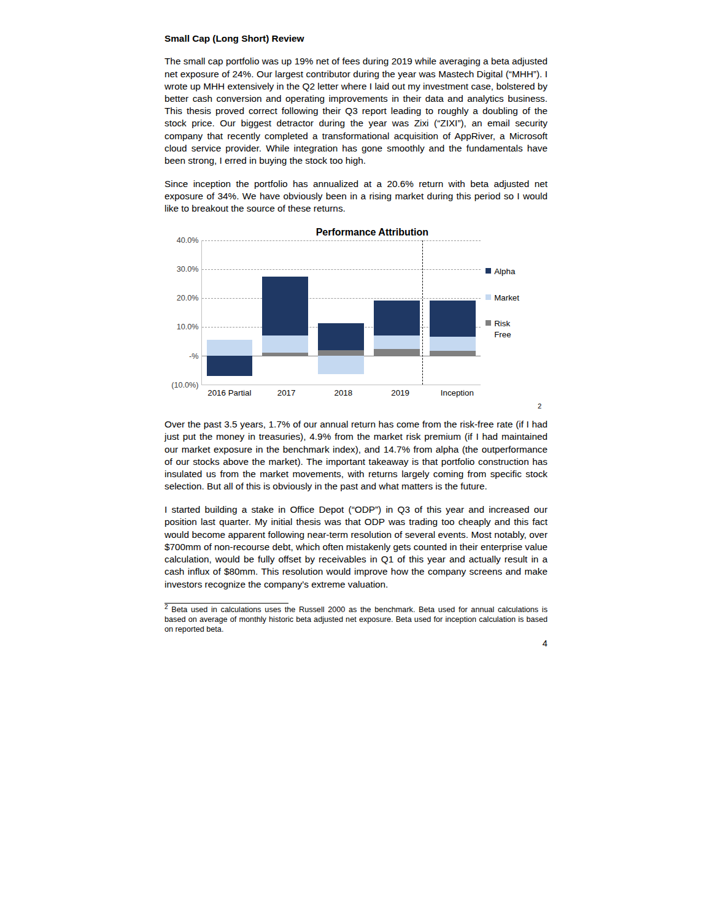Small Cap (Long Short) Review
The small cap portfolio was up 19% net of fees during 2019 while averaging a beta adjusted net exposure of 24%. Our largest contributor during the year was Mastech Digital (“MHH”). I wrote up MHH extensively in the Q2 letter where I laid out my investment case, bolstered by better cash conversion and operating improvements in their data and analytics business. This thesis proved correct following their Q3 report leading to roughly a doubling of the stock price. Our biggest detractor during the year was Zixi (“ZIXI”), an email security company that recently completed a transformational acquisition of AppRiver, a Microsoft cloud service provider. While integration has gone smoothly and the fundamentals have been strong, I erred in buying the stock too high.
Since inception the portfolio has annualized at a 20.6% return with beta adjusted net exposure of 34%. We have obviously been in a rising market during this period so I would like to breakout the source of these returns.
Performance Attribution
40.0% 30.0% 20.0% 10.0% -% (10.0%)
Alpha
Market
Risk
Free
2016 Partial
2017
2018
2019
Inception
2
Over the past 3.5 years, 1.7% of our annual return has come from the risk-free rate (if I had just put the money in treasuries), 4.9% from the market risk premium (if I had maintained our market exposure in the benchmark index), and 14.7% from alpha (the outperformance of our stocks above the market). The important takeaway is that portfolio construction has insulated us from the market movements, with returns largely coming from specific stock selection. But all of this is obviously in the past and what matters is the future.
I started building a stake in Office Depot (“ODP”) in Q3 of this year and increased our position last quarter. My initial thesis was that ODP was trading too cheaply and this fact would become apparent following near-term resolution of several events. Most notably, over $700mm of non-recourse debt, which often mistakenly gets counted in their enterprise value calculation, would be fully offset by receivables in Q1 of this year and actually result in a cash influx of $80mm. This resolution would improve how the company screens and make investors recognize the company’s extreme valuation.
2 Beta used in calculations uses the Russell 2000 as the benchmark. Beta used for annual calculations is based on average of monthly historic beta adjusted net exposure. Beta used for inception calculation is based on reported beta.
4